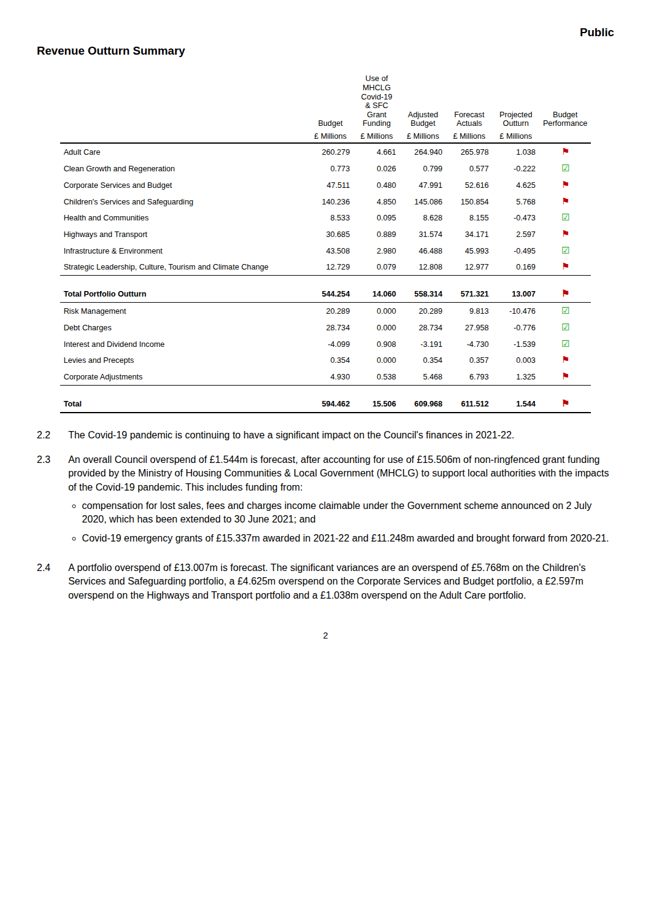Public
Revenue Outturn Summary
| | Budget | Use of MHCLG Covid-19 & SFC Grant Funding | Adjusted Budget | Forecast Actuals | Projected Outturn | Budget Performance |
| --- | --- | --- | --- | --- | --- | --- |
| | £ Millions | £ Millions | £ Millions | £ Millions | £ Millions | |
| Adult Care | 260.279 | 4.661 | 264.940 | 265.978 | 1.038 | ⚑ |
| Clean Growth and Regeneration | 0.773 | 0.026 | 0.799 | 0.577 | -0.222 | ☑ |
| Corporate Services and Budget | 47.511 | 0.480 | 47.991 | 52.616 | 4.625 | ⚑ |
| Children's Services and Safeguarding | 140.236 | 4.850 | 145.086 | 150.854 | 5.768 | ⚑ |
| Health and Communities | 8.533 | 0.095 | 8.628 | 8.155 | -0.473 | ☑ |
| Highways and Transport | 30.685 | 0.889 | 31.574 | 34.171 | 2.597 | ⚑ |
| Infrastructure & Environment | 43.508 | 2.980 | 46.488 | 45.993 | -0.495 | ☑ |
| Strategic Leadership, Culture, Tourism and Climate Change | 12.729 | 0.079 | 12.808 | 12.977 | 0.169 | ⚑ |
| Total Portfolio Outturn | 544.254 | 14.060 | 558.314 | 571.321 | 13.007 | ⚑ |
| Risk Management | 20.289 | 0.000 | 20.289 | 9.813 | -10.476 | ☑ |
| Debt Charges | 28.734 | 0.000 | 28.734 | 27.958 | -0.776 | ☑ |
| Interest and Dividend Income | -4.099 | 0.908 | -3.191 | -4.730 | -1.539 | ☑ |
| Levies and Precepts | 0.354 | 0.000 | 0.354 | 0.357 | 0.003 | ⚑ |
| Corporate Adjustments | 4.930 | 0.538 | 5.468 | 6.793 | 1.325 | ⚑ |
| Total | 594.462 | 15.506 | 609.968 | 611.512 | 1.544 | ⚑ |
2.2 The Covid-19 pandemic is continuing to have a significant impact on the Council's finances in 2021-22.
2.3 An overall Council overspend of £1.544m is forecast, after accounting for use of £15.506m of non-ringfenced grant funding provided by the Ministry of Housing Communities & Local Government (MHCLG) to support local authorities with the impacts of the Covid-19 pandemic. This includes funding from:
compensation for lost sales, fees and charges income claimable under the Government scheme announced on 2 July 2020, which has been extended to 30 June 2021; and
Covid-19 emergency grants of £15.337m awarded in 2021-22 and £11.248m awarded and brought forward from 2020-21.
2.4 A portfolio overspend of £13.007m is forecast. The significant variances are an overspend of £5.768m on the Children's Services and Safeguarding portfolio, a £4.625m overspend on the Corporate Services and Budget portfolio, a £2.597m overspend on the Highways and Transport portfolio and a £1.038m overspend on the Adult Care portfolio.
2